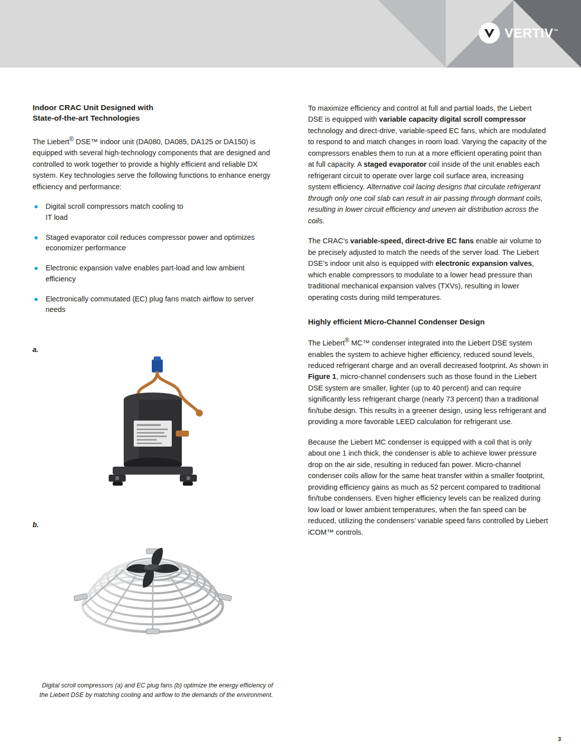VERTIV™
Indoor CRAC Unit Designed with
State-of-the-art Technologies
The Liebert® DSE™ indoor unit (DA080, DA085, DA125 or DA150) is equipped with several high-technology components that are designed and controlled to work together to provide a highly efficient and reliable DX system. Key technologies serve the following functions to enhance energy efficiency and performance:
Digital scroll compressors match cooling to
IT load
Staged evaporator coil reduces compressor power and optimizes economizer performance
Electronic expansion valve enables part-load and low ambient efficiency
Electronically commutated (EC) plug fans match airflow to server needs
a.
b.
Digital scroll compressors (a) and EC plug fans (b) optimize the energy efficiency of the Liebert DSE by matching cooling and airflow to the demands of the environment.
To maximize efficiency and control at full and partial loads, the Liebert DSE is equipped with variable capacity digital scroll compressor technology and direct-drive, variable-speed EC fans, which are modulated to respond to and match changes in room load. Varying the capacity of the compressors enables them to run at a more efficient operating point than at full capacity. A staged evaporator coil inside of the unit enables each refrigerant circuit to operate over large coil surface area, increasing system efficiency. Alternative coil lacing designs that circulate refrigerant through only one coil slab can result in air passing through dormant coils, resulting in lower circuit efficiency and uneven air distribution across the coils.
The CRAC’s variable-speed, direct-drive EC fans enable air volume to be precisely adjusted to match the needs of the server load. The Liebert DSE’s indoor unit also is equipped with electronic expansion valves, which enable compressors to modulate to a lower head pressure than traditional mechanical expansion valves (TXVs), resulting in lower operating costs during mild temperatures.
Highly efficient Micro-Channel Condenser Design
The Liebert® MC™ condenser integrated into the Liebert DSE system enables the system to achieve higher efficiency, reduced sound levels, reduced refrigerant charge and an overall decreased footprint. As shown in Figure 1, micro-channel condensers such as those found in the Liebert DSE system are smaller, lighter (up to 40 percent) and can require significantly less refrigerant charge (nearly 73 percent) than a traditional fin/tube design. This results in a greener design, using less refrigerant and providing a more favorable LEED calculation for refrigerant use.
Because the Liebert MC condenser is equipped with a coil that is only about one 1 inch thick, the condenser is able to achieve lower pressure drop on the air side, resulting in reduced fan power. Micro-channel condenser coils allow for the same heat transfer within a smaller footprint, providing efficiency gains as much as 52 percent compared to traditional fin/tube condensers. Even higher efficiency levels can be realized during low load or lower ambient temperatures, when the fan speed can be reduced, utilizing the condensers’ variable speed fans controlled by Liebert iCOM™ controls.
3